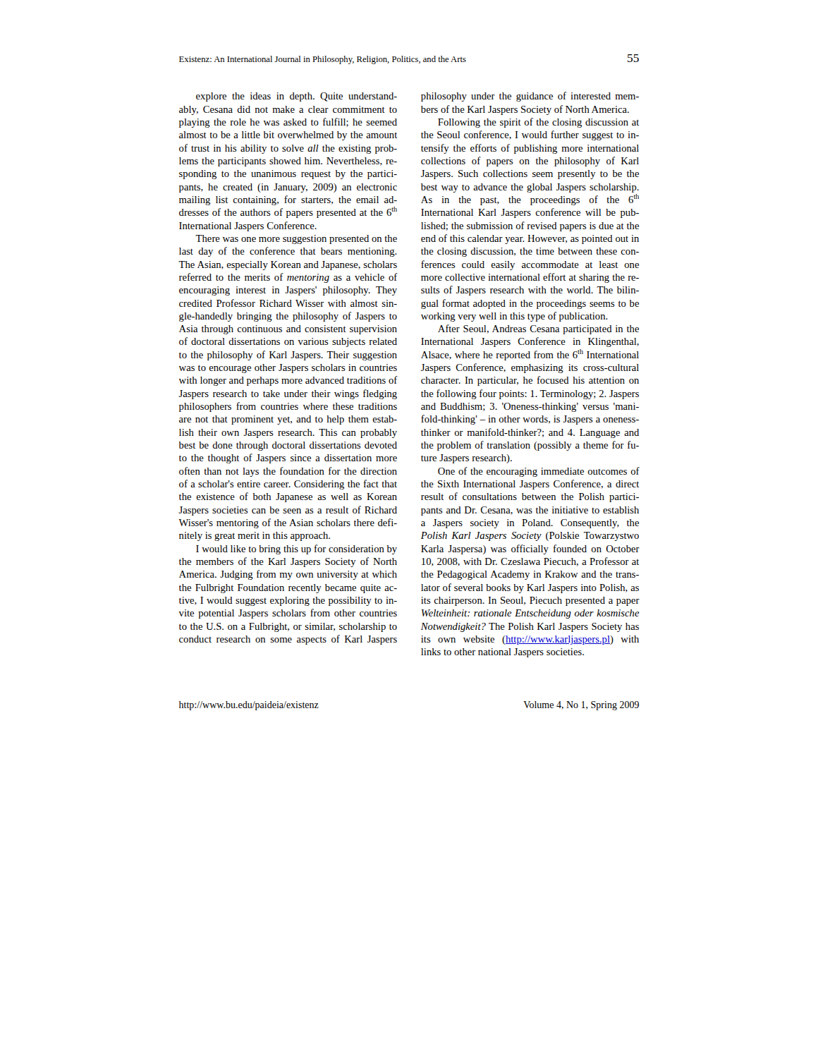Existenz: An International Journal in Philosophy, Religion, Politics, and the Arts 55
explore the ideas in depth. Quite understandably, Cesana did not make a clear commitment to playing the role he was asked to fulfill; he seemed almost to be a little bit overwhelmed by the amount of trust in his ability to solve all the existing problems the participants showed him. Nevertheless, responding to the unanimous request by the participants, he created (in January, 2009) an electronic mailing list containing, for starters, the email addresses of the authors of papers presented at the 6th International Jaspers Conference.
There was one more suggestion presented on the last day of the conference that bears mentioning. The Asian, especially Korean and Japanese, scholars referred to the merits of mentoring as a vehicle of encouraging interest in Jaspers' philosophy. They credited Professor Richard Wisser with almost single-handedly bringing the philosophy of Jaspers to Asia through continuous and consistent supervision of doctoral dissertations on various subjects related to the philosophy of Karl Jaspers. Their suggestion was to encourage other Jaspers scholars in countries with longer and perhaps more advanced traditions of Jaspers research to take under their wings fledging philosophers from countries where these traditions are not that prominent yet, and to help them establish their own Jaspers research. This can probably best be done through doctoral dissertations devoted to the thought of Jaspers since a dissertation more often than not lays the foundation for the direction of a scholar's entire career. Considering the fact that the existence of both Japanese as well as Korean Jaspers societies can be seen as a result of Richard Wisser's mentoring of the Asian scholars there definitely is great merit in this approach.
I would like to bring this up for consideration by the members of the Karl Jaspers Society of North America. Judging from my own university at which the Fulbright Foundation recently became quite active, I would suggest exploring the possibility to invite potential Jaspers scholars from other countries to the U.S. on a Fulbright, or similar, scholarship to conduct research on some aspects of Karl Jaspers philosophy under the guidance of interested members of the Karl Jaspers Society of North America.
Following the spirit of the closing discussion at the Seoul conference, I would further suggest to intensify the efforts of publishing more international collections of papers on the philosophy of Karl Jaspers. Such collections seem presently to be the best way to advance the global Jaspers scholarship. As in the past, the proceedings of the 6th International Karl Jaspers conference will be published; the submission of revised papers is due at the end of this calendar year. However, as pointed out in the closing discussion, the time between these conferences could easily accommodate at least one more collective international effort at sharing the results of Jaspers research with the world. The bilingual format adopted in the proceedings seems to be working very well in this type of publication.
After Seoul, Andreas Cesana participated in the International Jaspers Conference in Klingenthal, Alsace, where he reported from the 6th International Jaspers Conference, emphasizing its cross-cultural character. In particular, he focused his attention on the following four points: 1. Terminology; 2. Jaspers and Buddhism; 3. 'Oneness-thinking' versus 'manifold-thinking' – in other words, is Jaspers a oneness-thinker or manifold-thinker?; and 4. Language and the problem of translation (possibly a theme for future Jaspers research).
One of the encouraging immediate outcomes of the Sixth International Jaspers Conference, a direct result of consultations between the Polish participants and Dr. Cesana, was the initiative to establish a Jaspers society in Poland. Consequently, the Polish Karl Jaspers Society (Polskie Towarzystwo Karla Jaspersa) was officially founded on October 10, 2008, with Dr. Czeslawa Piecuch, a Professor at the Pedagogical Academy in Krakow and the translator of several books by Karl Jaspers into Polish, as its chairperson. In Seoul, Piecuch presented a paper Welteinheit: rationale Entscheidung oder kosmische Notwendigkeit? The Polish Karl Jaspers Society has its own website (http://www.karljaspers.pl) with links to other national Jaspers societies.
http://www.bu.edu/paideia/existenz Volume 4, No 1, Spring 2009